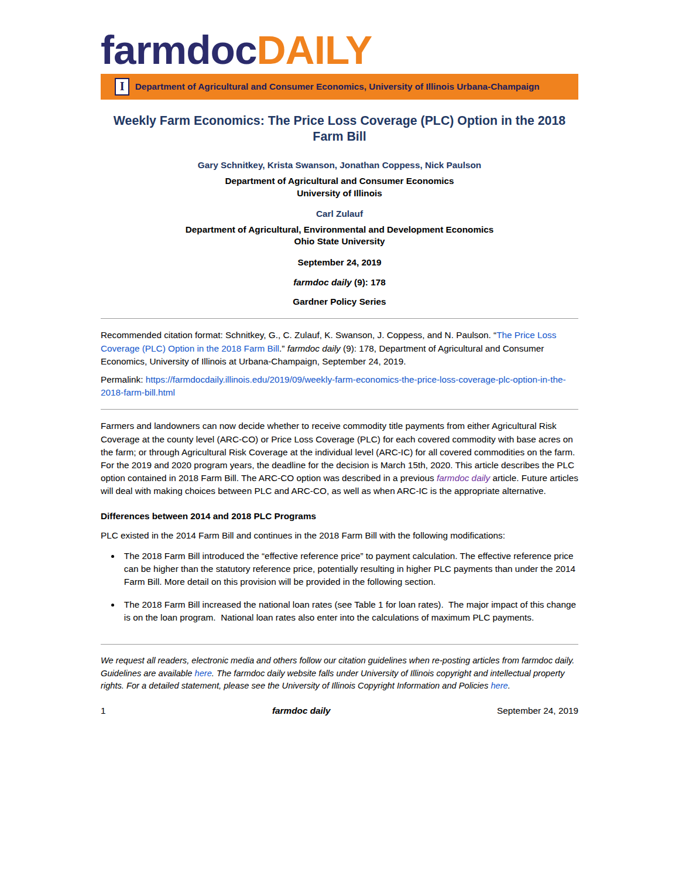farmdoc DAILY
I Department of Agricultural and Consumer Economics, University of Illinois Urbana-Champaign
Weekly Farm Economics: The Price Loss Coverage (PLC) Option in the 2018 Farm Bill
Gary Schnitkey, Krista Swanson, Jonathan Coppess, Nick Paulson
Department of Agricultural and Consumer Economics
University of Illinois
Carl Zulauf
Department of Agricultural, Environmental and Development Economics
Ohio State University
September 24, 2019
farmdoc daily (9): 178
Gardner Policy Series
Recommended citation format: Schnitkey, G., C. Zulauf, K. Swanson, J. Coppess, and N. Paulson. “The Price Loss Coverage (PLC) Option in the 2018 Farm Bill.” farmdoc daily (9): 178, Department of Agricultural and Consumer Economics, University of Illinois at Urbana-Champaign, September 24, 2019.
Permalink: https://farmdocdaily.illinois.edu/2019/09/weekly-farm-economics-the-price-loss-coverage-plc-option-in-the-2018-farm-bill.html
Farmers and landowners can now decide whether to receive commodity title payments from either Agricultural Risk Coverage at the county level (ARC-CO) or Price Loss Coverage (PLC) for each covered commodity with base acres on the farm; or through Agricultural Risk Coverage at the individual level (ARC-IC) for all covered commodities on the farm. For the 2019 and 2020 program years, the deadline for the decision is March 15th, 2020. This article describes the PLC option contained in 2018 Farm Bill. The ARC-CO option was described in a previous farmdoc daily article. Future articles will deal with making choices between PLC and ARC-CO, as well as when ARC-IC is the appropriate alternative.
Differences between 2014 and 2018 PLC Programs
PLC existed in the 2014 Farm Bill and continues in the 2018 Farm Bill with the following modifications:
The 2018 Farm Bill introduced the “effective reference price” to payment calculation. The effective reference price can be higher than the statutory reference price, potentially resulting in higher PLC payments than under the 2014 Farm Bill. More detail on this provision will be provided in the following section.
The 2018 Farm Bill increased the national loan rates (see Table 1 for loan rates). The major impact of this change is on the loan program. National loan rates also enter into the calculations of maximum PLC payments.
We request all readers, electronic media and others follow our citation guidelines when re-posting articles from farmdoc daily. Guidelines are available here. The farmdoc daily website falls under University of Illinois copyright and intellectual property rights. For a detailed statement, please see the University of Illinois Copyright Information and Policies here.
1 farmdoc daily September 24, 2019